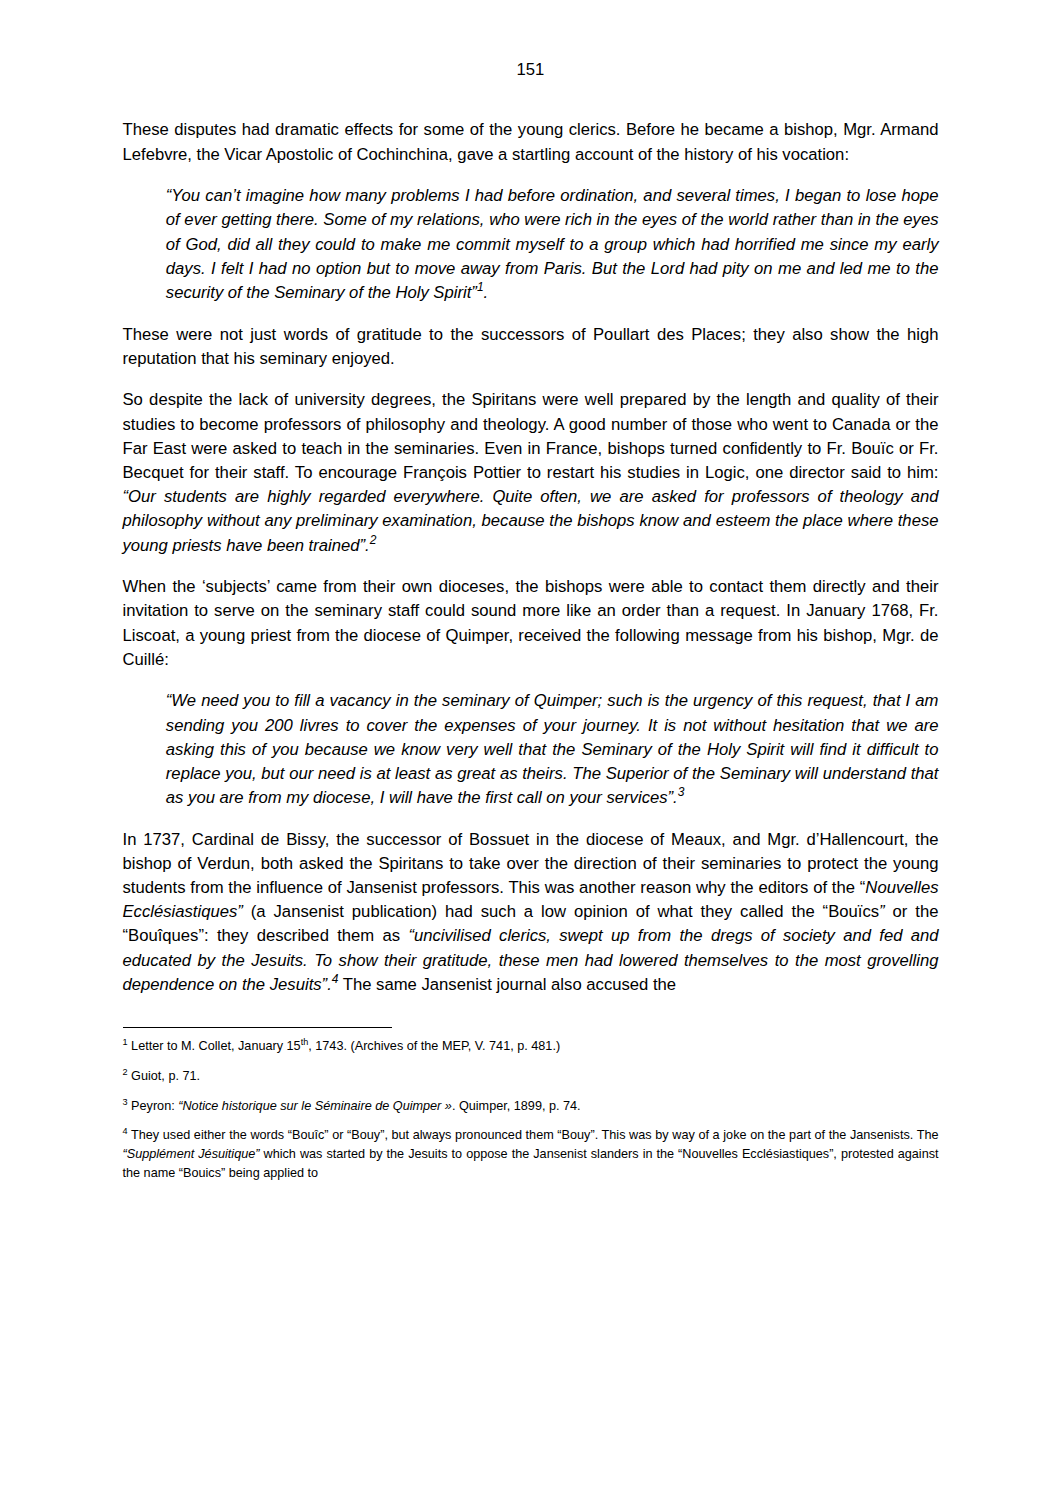151
These disputes had dramatic effects for some of the young clerics. Before he became a bishop, Mgr. Armand Lefebvre, the Vicar Apostolic of Cochinchina, gave a startling account of the history of his vocation:
“You can’t imagine how many problems I had before ordination, and several times, I began to lose hope of ever getting there. Some of my relations, who were rich in the eyes of the world rather than in the eyes of God, did all they could to make me commit myself to a group which had horrified me since my early days. I felt I had no option but to move away from Paris. But the Lord had pity on me and led me to the security of the Seminary of the Holy Spirit”1.
These were not just words of gratitude to the successors of Poullart des Places; they also show the high reputation that his seminary enjoyed.
So despite the lack of university degrees, the Spiritans were well prepared by the length and quality of their studies to become professors of philosophy and theology. A good number of those who went to Canada or the Far East were asked to teach in the seminaries. Even in France, bishops turned confidently to Fr. Bouïc or Fr. Becquet for their staff. To encourage François Pottier to restart his studies in Logic, one director said to him: “Our students are highly regarded everywhere. Quite often, we are asked for professors of theology and philosophy without any preliminary examination, because the bishops know and esteem the place where these young priests have been trained”.2
When the ‘subjects’ came from their own dioceses, the bishops were able to contact them directly and their invitation to serve on the seminary staff could sound more like an order than a request. In January 1768, Fr. Liscoat, a young priest from the diocese of Quimper, received the following message from his bishop, Mgr. de Cuillé:
“We need you to fill a vacancy in the seminary of Quimper; such is the urgency of this request, that I am sending you 200 livres to cover the expenses of your journey. It is not without hesitation that we are asking this of you because we know very well that the Seminary of the Holy Spirit will find it difficult to replace you, but our need is at least as great as theirs. The Superior of the Seminary will understand that as you are from my diocese, I will have the first call on your services”.3
In 1737, Cardinal de Bissy, the successor of Bossuet in the diocese of Meaux, and Mgr. d’Hallencourt, the bishop of Verdun, both asked the Spiritans to take over the direction of their seminaries to protect the young students from the influence of Jansenist professors. This was another reason why the editors of the “Nouvelles Ecclésiastiques” (a Jansenist publication) had such a low opinion of what they called the “Bouïcs” or the “Bouîques”: they described them as “uncivilised clerics, swept up from the dregs of society and fed and educated by the Jesuits. To show their gratitude, these men had lowered themselves to the most grovelling dependence on the Jesuits”.4 The same Jansenist journal also accused the
1 Letter to M. Collet, January 15th, 1743. (Archives of the MEP, V. 741, p. 481.)
2 Guiot, p. 71.
3 Peyron: “Notice historique sur le Séminaire de Quimper ». Quimper, 1899, p. 74.
4 They used either the words “Bouîc” or “Bouy”, but always pronounced them “Bouy”. This was by way of a joke on the part of the Jansenists. The “Supplément Jésuitique” which was started by the Jesuits to oppose the Jansenist slanders in the “Nouvelles Ecclésiastiques”, protested against the name “Bouics” being applied to